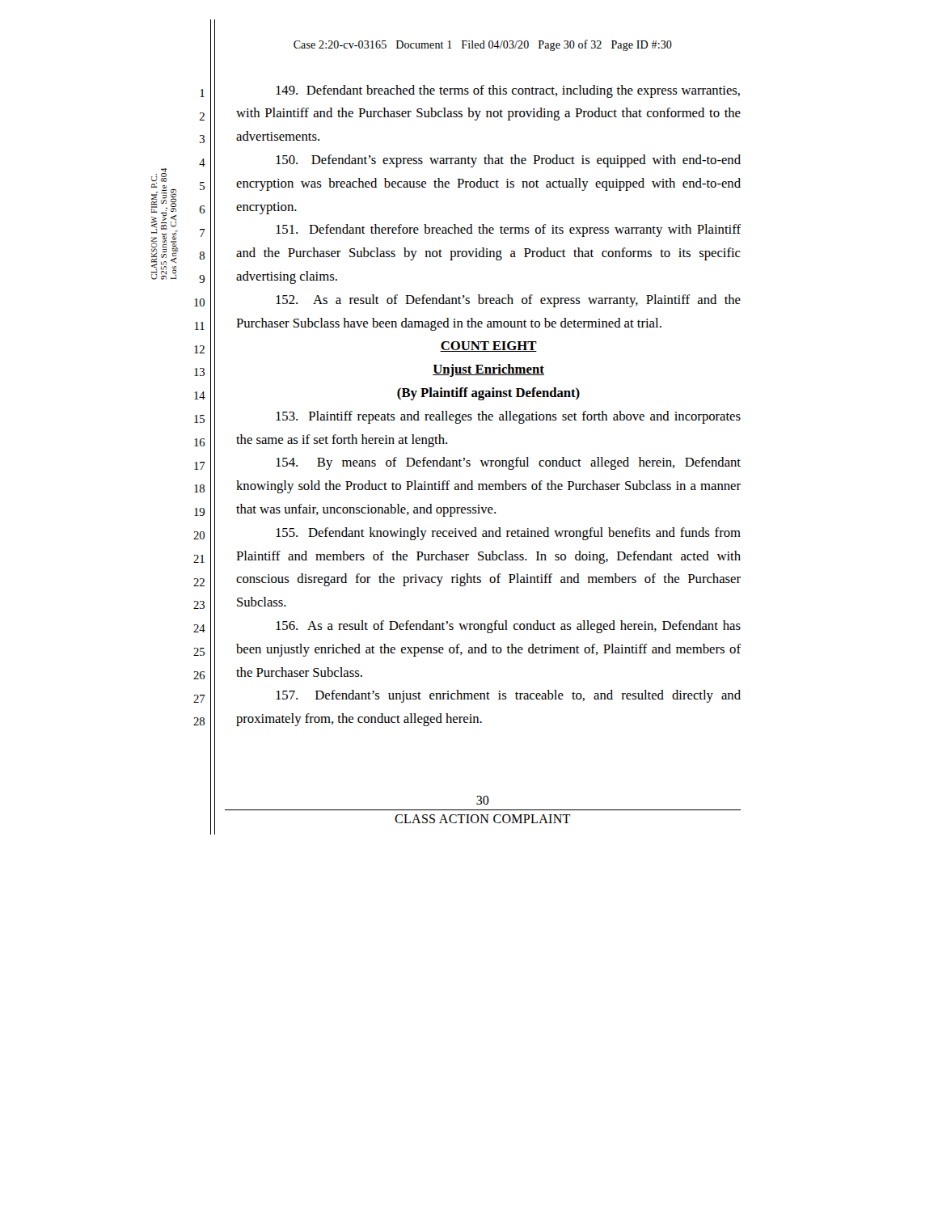Case 2:20-cv-03165 Document 1 Filed 04/03/20 Page 30 of 32 Page ID #:30
1
2
3
4
5
6
7
8
9
10
11
12
13
14
15
16
17
18
19
20
21
22
23
24
25
26
27
28
CLARKSON LAW FIRM, P.C.
9255 Sunset Blvd., Suite 804
Los Angeles, CA 90069
149. Defendant breached the terms of this contract, including the express warranties, with Plaintiff and the Purchaser Subclass by not providing a Product that conformed to the advertisements.
150. Defendant’s express warranty that the Product is equipped with end-to-end encryption was breached because the Product is not actually equipped with end-to-end encryption.
151. Defendant therefore breached the terms of its express warranty with Plaintiff and the Purchaser Subclass by not providing a Product that conforms to its specific advertising claims.
152. As a result of Defendant’s breach of express warranty, Plaintiff and the Purchaser Subclass have been damaged in the amount to be determined at trial.
COUNT EIGHT
Unjust Enrichment
(By Plaintiff against Defendant)
153. Plaintiff repeats and realleges the allegations set forth above and incorporates the same as if set forth herein at length.
154. By means of Defendant’s wrongful conduct alleged herein, Defendant knowingly sold the Product to Plaintiff and members of the Purchaser Subclass in a manner that was unfair, unconscionable, and oppressive.
155. Defendant knowingly received and retained wrongful benefits and funds from Plaintiff and members of the Purchaser Subclass. In so doing, Defendant acted with conscious disregard for the privacy rights of Plaintiff and members of the Purchaser Subclass.
156. As a result of Defendant’s wrongful conduct as alleged herein, Defendant has been unjustly enriched at the expense of, and to the detriment of, Plaintiff and members of the Purchaser Subclass.
157. Defendant’s unjust enrichment is traceable to, and resulted directly and proximately from, the conduct alleged herein.
30
CLASS ACTION COMPLAINT